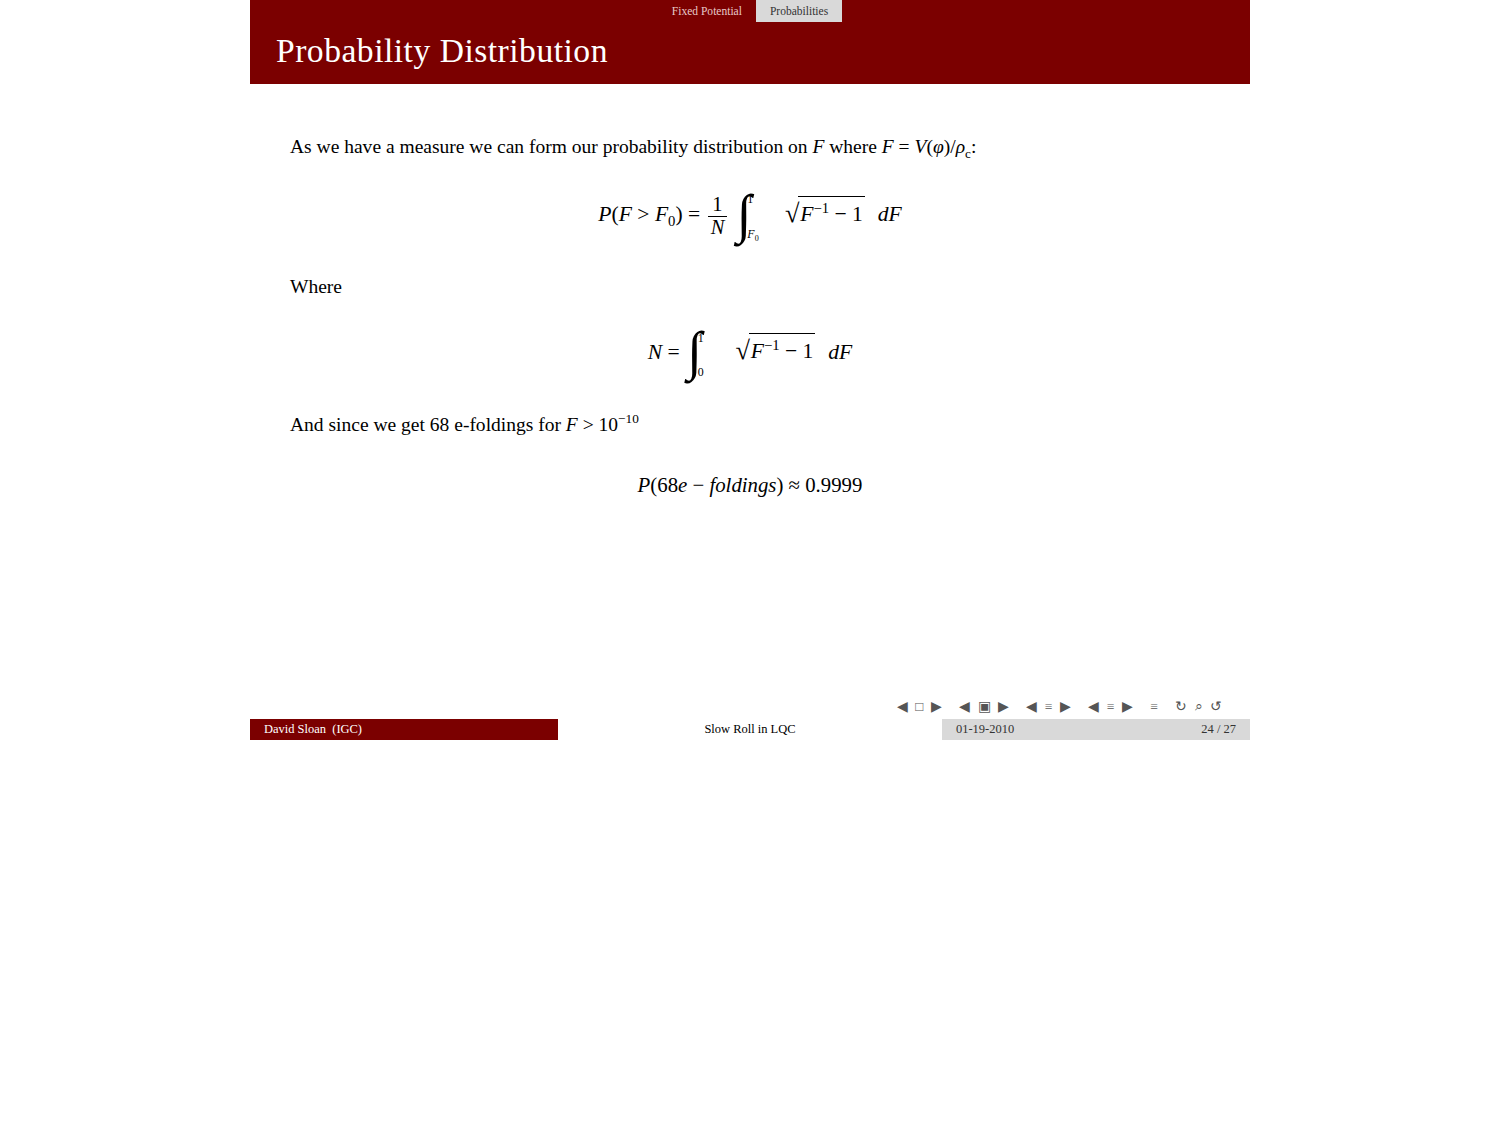Fixed Potential
Probabilities
Probability Distribution
As we have a measure we can form our probability distribution on F where F = V(φ)/ρc:
P(F > F0) = 1 N ∫1 F0 F−1 − 1 dF
Where
N = ∫10 F−1 − 1 dF
And since we get 68 e-foldings for F > 10−10
P(68e − foldings) ≈ 0.9999
◀ □ ▶ ◀ ▣ ▶ ◀ ≡ ▶ ◀ ≡ ▶ ≡ ↻ ⌕ ↺
David Sloan (IGC)
Slow Roll in LQC
01-19-201024 / 27